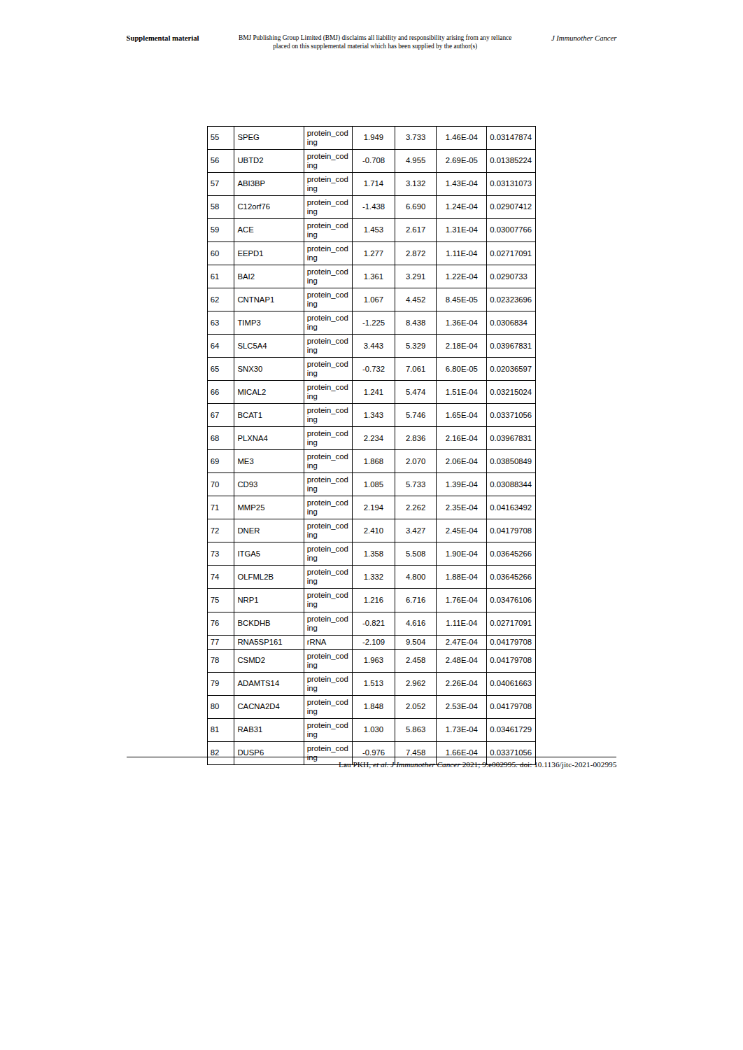Supplemental material
BMJ Publishing Group Limited (BMJ) disclaims all liability and responsibility arising from any reliance
placed on this supplemental material which has been supplied by the author(s)
J Immunother Cancer
| 55 | SPEG | protein_coding | 1.949 | 3.733 | 1.46E-04 | 0.03147874 |
| 56 | UBTD2 | protein_coding | -0.708 | 4.955 | 2.69E-05 | 0.01385224 |
| 57 | ABI3BP | protein_coding | 1.714 | 3.132 | 1.43E-04 | 0.03131073 |
| 58 | C12orf76 | protein_coding | -1.438 | 6.690 | 1.24E-04 | 0.02907412 |
| 59 | ACE | protein_coding | 1.453 | 2.617 | 1.31E-04 | 0.03007766 |
| 60 | EEPD1 | protein_coding | 1.277 | 2.872 | 1.11E-04 | 0.02717091 |
| 61 | BAI2 | protein_coding | 1.361 | 3.291 | 1.22E-04 | 0.0290733 |
| 62 | CNTNAP1 | protein_coding | 1.067 | 4.452 | 8.45E-05 | 0.02323696 |
| 63 | TIMP3 | protein_coding | -1.225 | 8.438 | 1.36E-04 | 0.0306834 |
| 64 | SLC5A4 | protein_coding | 3.443 | 5.329 | 2.18E-04 | 0.03967831 |
| 65 | SNX30 | protein_coding | -0.732 | 7.061 | 6.80E-05 | 0.02036597 |
| 66 | MICAL2 | protein_coding | 1.241 | 5.474 | 1.51E-04 | 0.03215024 |
| 67 | BCAT1 | protein_coding | 1.343 | 5.746 | 1.65E-04 | 0.03371056 |
| 68 | PLXNA4 | protein_coding | 2.234 | 2.836 | 2.16E-04 | 0.03967831 |
| 69 | ME3 | protein_coding | 1.868 | 2.070 | 2.06E-04 | 0.03850849 |
| 70 | CD93 | protein_coding | 1.085 | 5.733 | 1.39E-04 | 0.03088344 |
| 71 | MMP25 | protein_coding | 2.194 | 2.262 | 2.35E-04 | 0.04163492 |
| 72 | DNER | protein_coding | 2.410 | 3.427 | 2.45E-04 | 0.04179708 |
| 73 | ITGA5 | protein_coding | 1.358 | 5.508 | 1.90E-04 | 0.03645266 |
| 74 | OLFML2B | protein_coding | 1.332 | 4.800 | 1.88E-04 | 0.03645266 |
| 75 | NRP1 | protein_coding | 1.216 | 6.716 | 1.76E-04 | 0.03476106 |
| 76 | BCKDHB | protein_coding | -0.821 | 4.616 | 1.11E-04 | 0.02717091 |
| 77 | RNA5SP161 | rRNA | -2.109 | 9.504 | 2.47E-04 | 0.04179708 |
| 78 | CSMD2 | protein_coding | 1.963 | 2.458 | 2.48E-04 | 0.04179708 |
| 79 | ADAMTS14 | protein_coding | 1.513 | 2.962 | 2.26E-04 | 0.04061663 |
| 80 | CACNA2D4 | protein_coding | 1.848 | 2.052 | 2.53E-04 | 0.04179708 |
| 81 | RAB31 | protein_coding | 1.030 | 5.863 | 1.73E-04 | 0.03461729 |
| 82 | DUSP6 | protein_coding | -0.976 | 7.458 | 1.66E-04 | 0.03371056 |
Lau PKH, et al. J Immunother Cancer 2021; 9:e002995. doi: 10.1136/jitc-2021-002995